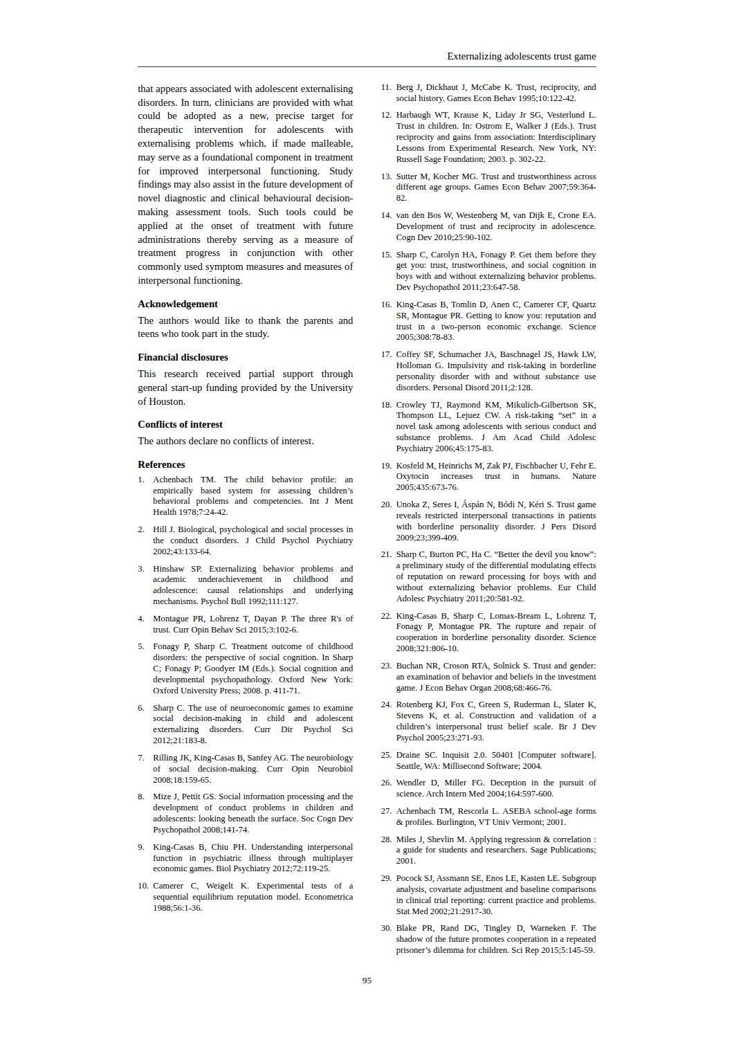Externalizing adolescents trust game
that appears associated with adolescent externalising disorders. In turn, clinicians are provided with what could be adopted as a new, precise target for therapeutic intervention for adolescents with externalising problems which, if made malleable, may serve as a foundational component in treatment for improved interpersonal functioning. Study findings may also assist in the future development of novel diagnostic and clinical behavioural decision-making assessment tools. Such tools could be applied at the onset of treatment with future administrations thereby serving as a measure of treatment progress in conjunction with other commonly used symptom measures and measures of interpersonal functioning.
Acknowledgement
The authors would like to thank the parents and teens who took part in the study.
Financial disclosures
This research received partial support through general start-up funding provided by the University of Houston.
Conflicts of interest
The authors declare no conflicts of interest.
References
Achenbach TM. The child behavior profile: an empirically based system for assessing children’s behavioral problems and competencies. Int J Ment Health 1978;7:24-42.
Hill J. Biological, psychological and social processes in the conduct disorders. J Child Psychol Psychiatry 2002;43:133-64.
Hinshaw SP. Externalizing behavior problems and academic underachievement in childhood and adolescence: causal relationships and underlying mechanisms. Psychol Bull 1992;111:127.
Montague PR, Lohrenz T, Dayan P. The three R's of trust. Curr Opin Behav Sci 2015;3:102-6.
Fonagy P, Sharp C. Treatment outcome of childhood disorders: the perspective of social cognition. In Sharp C; Fonagy P; Goodyer IM (Eds.). Social cognition and developmental psychopathology. Oxford New York: Oxford University Press; 2008. p. 411-71.
Sharp C. The use of neuroeconomic games to examine social decision-making in child and adolescent externalizing disorders. Curr Dir Psychol Sci 2012;21:183-8.
Rilling JK, King-Casas B, Sanfey AG. The neurobiology of social decision-making. Curr Opin Neurobiol 2008;18:159-65.
Mize J, Pettit GS. Social information processing and the development of conduct problems in children and adolescents: looking beneath the surface. Soc Cogn Dev Psychopathol 2008;141-74.
King-Casas B, Chiu PH. Understanding interpersonal function in psychiatric illness through multiplayer economic games. Biol Psychiatry 2012;72:119-25.
Camerer C, Weigelt K. Experimental tests of a sequential equilibrium reputation model. Econometrica 1988;56:1-36.
Berg J, Dickhaut J, McCabe K. Trust, reciprocity, and social history. Games Econ Behav 1995;10:122-42.
Harbaugh WT, Krause K, Liday Jr SG, Vesterlund L. Trust in children. In: Ostrom E, Walker J (Eds.). Trust reciprocity and gains from association: Interdisciplinary Lessons from Experimental Research. New York, NY: Russell Sage Foundation; 2003. p. 302-22.
Sutter M, Kocher MG. Trust and trustworthiness across different age groups. Games Econ Behav 2007;59:364-82.
van den Bos W, Westenberg M, van Dijk E, Crone EA. Development of trust and reciprocity in adolescence. Cogn Dev 2010;25:90-102.
Sharp C, Carolyn HA, Fonagy P. Get them before they get you: trust, trustworthiness, and social cognition in boys with and without externalizing behavior problems. Dev Psychopathol 2011;23:647-58.
King-Casas B, Tomlin D, Anen C, Camerer CF, Quartz SR, Montague PR. Getting to know you: reputation and trust in a two-person economic exchange. Science 2005;308:78-83.
Coffey SF, Schumacher JA, Baschnagel JS, Hawk LW, Holloman G. Impulsivity and risk-taking in borderline personality disorder with and without substance use disorders. Personal Disord 2011;2:128.
Crowley TJ, Raymond KM, Mikulich-Gilbertson SK, Thompson LL, Lejuez CW. A risk-taking “set” in a novel task among adolescents with serious conduct and substance problems. J Am Acad Child Adolesc Psychiatry 2006;45:175-83.
Kosfeld M, Heinrichs M, Zak PJ, Fischbacher U, Fehr E. Oxytocin increases trust in humans. Nature 2005;435:673-76.
Unoka Z, Seres I, Áspán N, Bódi N, Kéri S. Trust game reveals restricted interpersonal transactions in patients with borderline personality disorder. J Pers Disord 2009;23;399-409.
Sharp C, Burton PC, Ha C. “Better the devil you know”: a preliminary study of the differential modulating effects of reputation on reward processing for boys with and without externalizing behavior problems. Eur Child Adolesc Psychiatry 2011;20:581-92.
King-Casas B, Sharp C, Lomax-Bream L, Lohrenz T, Fonagy P, Montague PR. The rupture and repair of cooperation in borderline personality disorder. Science 2008;321:806-10.
Buchan NR, Croson RTA, Solnick S. Trust and gender: an examination of behavior and beliefs in the investment game. J Econ Behav Organ 2008;68:466-76.
Rotenberg KJ, Fox C, Green S, Ruderman L, Slater K, Stevens K, et al. Construction and validation of a children’s interpersonal trust belief scale. Br J Dev Psychol 2005;23:271-93.
Draine SC. Inquisit 2.0. 50401 [Computer software]. Seattle, WA: Millisecond Software; 2004.
Wendler D, Miller FG. Deception in the pursuit of science. Arch Intern Med 2004;164:597-600.
Achenbach TM, Rescorla L. ASEBA school-age forms & profiles. Burlington, VT Univ Vermont; 2001.
Miles J, Shevlin M. Applying regression & correlation : a guide for students and researchers. Sage Publications; 2001.
Pocock SJ, Assmann SE, Enos LE, Kasten LE. Subgroup analysis, covariate adjustment and baseline comparisons in clinical trial reporting: current practice and problems. Stat Med 2002;21:2917-30.
Blake PR, Rand DG, Tingley D, Warneken F. The shadow of the future promotes cooperation in a repeated prisoner’s dilemma for children. Sci Rep 2015;5:145-59.
95